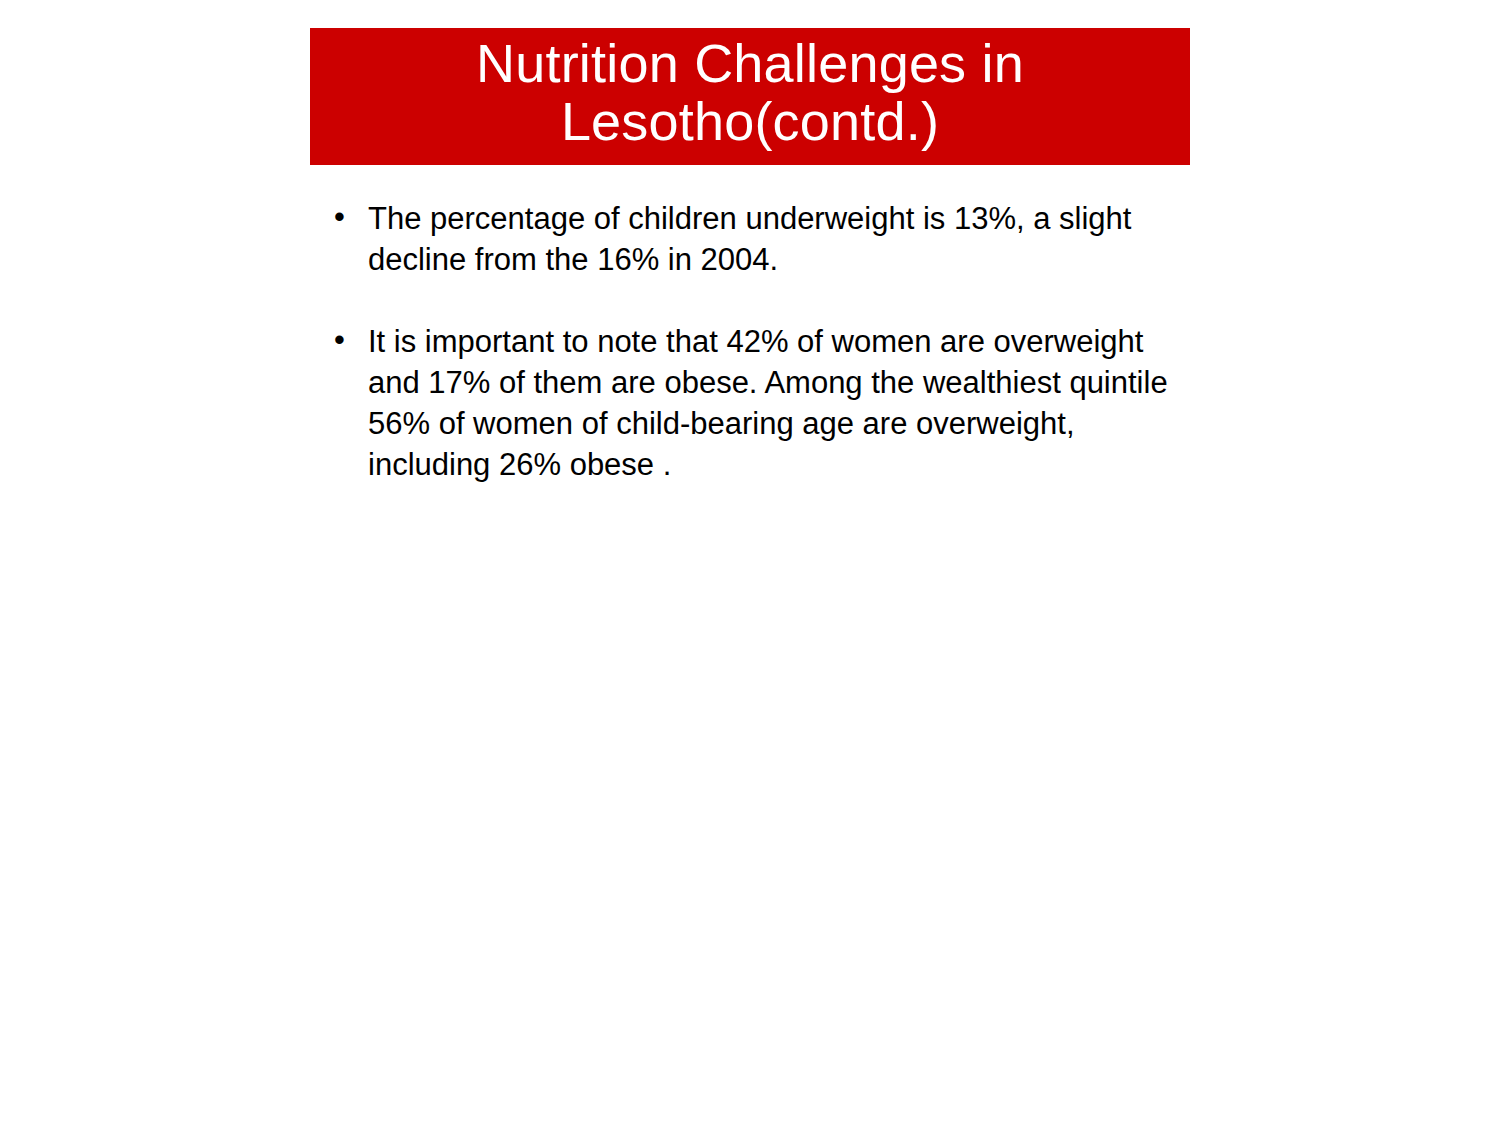Nutrition Challenges in Lesotho(contd.)
The percentage of children underweight is 13%, a slight decline from the 16% in 2004.
It is important to note that 42% of women are overweight and 17% of them are obese. Among the wealthiest quintile 56% of women of child-bearing age are overweight, including 26% obese .